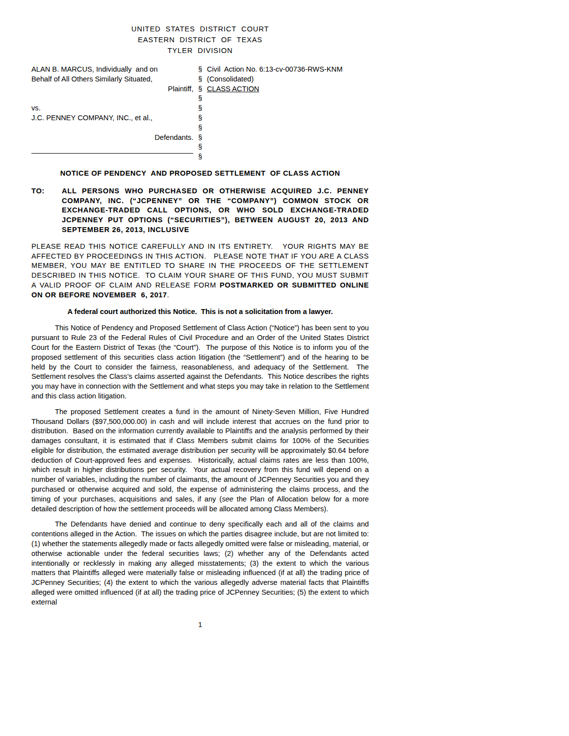UNITED STATES DISTRICT COURT
EASTERN DISTRICT OF TEXAS
TYLER DIVISION
| ALAN B. MARCUS, Individually and on Behalf of All Others Similarly Situated, | § § | Civil Action No. 6:13-cv-00736-RWS-KNM (Consolidated) |
| Plaintiff, | § § | CLASS ACTION |
| vs. | § | |
| J.C. PENNEY COMPANY, INC., et al., | § § | |
| Defendants. | § § | |
| | § | |
NOTICE OF PENDENCY AND PROPOSED SETTLEMENT OF CLASS ACTION
TO:
ALL PERSONS WHO PURCHASED OR OTHERWISE ACQUIRED J.C. PENNEY COMPANY, INC. (“JCPENNEY” OR THE “COMPANY”) COMMON STOCK OR EXCHANGE-TRADED CALL OPTIONS, OR WHO SOLD EXCHANGE-TRADED JCPENNEY PUT OPTIONS (“SECURITIES”), BETWEEN AUGUST 20, 2013 AND SEPTEMBER 26, 2013, INCLUSIVE
PLEASE READ THIS NOTICE CAREFULLY AND IN ITS ENTIRETY. YOUR RIGHTS MAY BE AFFECTED BY PROCEEDINGS IN THIS ACTION. PLEASE NOTE THAT IF YOU ARE A CLASS MEMBER, YOU MAY BE ENTITLED TO SHARE IN THE PROCEEDS OF THE SETTLEMENT DESCRIBED IN THIS NOTICE. TO CLAIM YOUR SHARE OF THIS FUND, YOU MUST SUBMIT A VALID PROOF OF CLAIM AND RELEASE FORM POSTMARKED OR SUBMITTED ONLINE ON OR BEFORE NOVEMBER 6, 2017.
A federal court authorized this Notice. This is not a solicitation from a lawyer.
This Notice of Pendency and Proposed Settlement of Class Action (“Notice”) has been sent to you pursuant to Rule 23 of the Federal Rules of Civil Procedure and an Order of the United States District Court for the Eastern District of Texas (the “Court”). The purpose of this Notice is to inform you of the proposed settlement of this securities class action litigation (the “Settlement”) and of the hearing to be held by the Court to consider the fairness, reasonableness, and adequacy of the Settlement. The Settlement resolves the Class’s claims asserted against the Defendants. This Notice describes the rights you may have in connection with the Settlement and what steps you may take in relation to the Settlement and this class action litigation.
The proposed Settlement creates a fund in the amount of Ninety-Seven Million, Five Hundred Thousand Dollars ($97,500,000.00) in cash and will include interest that accrues on the fund prior to distribution. Based on the information currently available to Plaintiffs and the analysis performed by their damages consultant, it is estimated that if Class Members submit claims for 100% of the Securities eligible for distribution, the estimated average distribution per security will be approximately $0.64 before deduction of Court-approved fees and expenses. Historically, actual claims rates are less than 100%, which result in higher distributions per security. Your actual recovery from this fund will depend on a number of variables, including the number of claimants, the amount of JCPenney Securities you and they purchased or otherwise acquired and sold, the expense of administering the claims process, and the timing of your purchases, acquisitions and sales, if any (see the Plan of Allocation below for a more detailed description of how the settlement proceeds will be allocated among Class Members).
The Defendants have denied and continue to deny specifically each and all of the claims and contentions alleged in the Action. The issues on which the parties disagree include, but are not limited to: (1) whether the statements allegedly made or facts allegedly omitted were false or misleading, material, or otherwise actionable under the federal securities laws; (2) whether any of the Defendants acted intentionally or recklessly in making any alleged misstatements; (3) the extent to which the various matters that Plaintiffs alleged were materially false or misleading influenced (if at all) the trading price of JCPenney Securities; (4) the extent to which the various allegedly adverse material facts that Plaintiffs alleged were omitted influenced (if at all) the trading price of JCPenney Securities; (5) the extent to which external
1